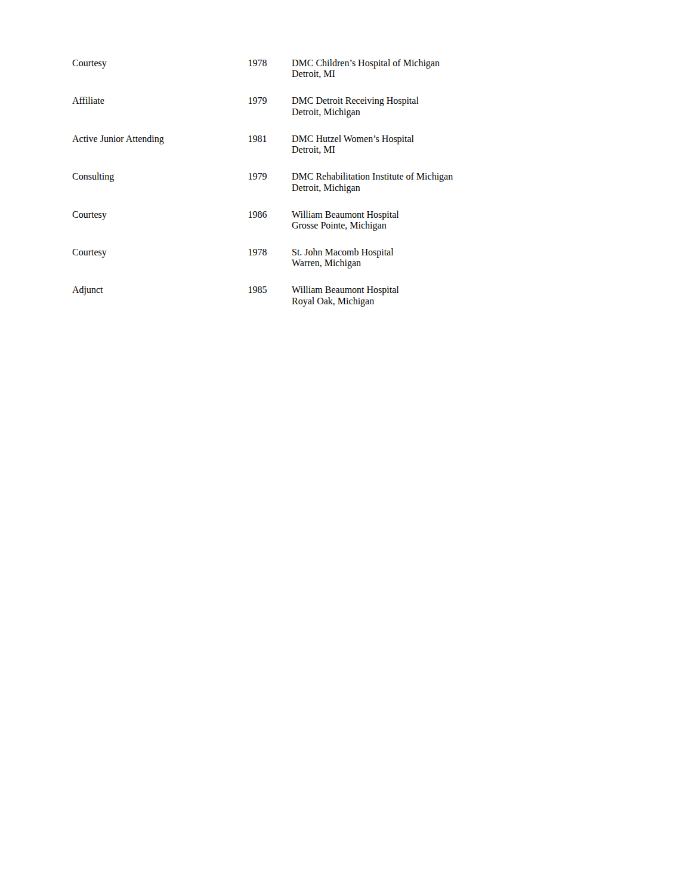| Courtesy | 1978 | DMC Children’s Hospital of Michigan Detroit, MI |
| Affiliate | 1979 | DMC Detroit Receiving Hospital Detroit, Michigan |
| Active Junior Attending | 1981 | DMC Hutzel Women’s Hospital Detroit, MI |
| Consulting | 1979 | DMC Rehabilitation Institute of Michigan Detroit, Michigan |
| Courtesy | 1986 | William Beaumont Hospital Grosse Pointe, Michigan |
| Courtesy | 1978 | St. John Macomb Hospital Warren, Michigan |
| Adjunct | 1985 | William Beaumont Hospital Royal Oak, Michigan |